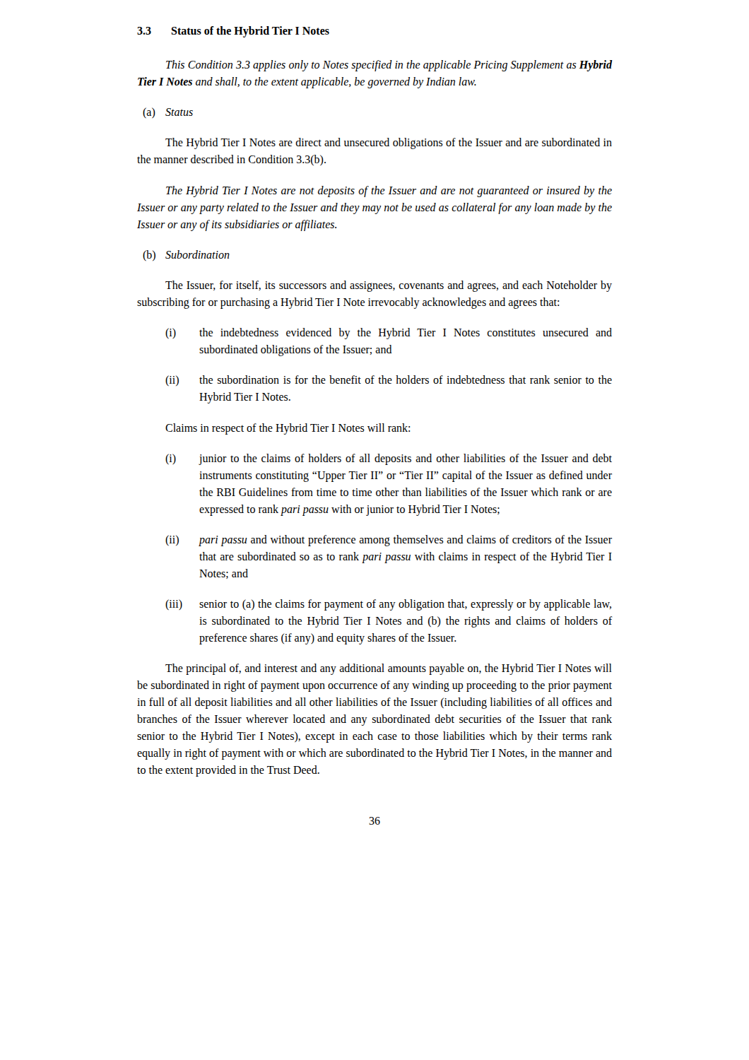3.3 Status of the Hybrid Tier I Notes
This Condition 3.3 applies only to Notes specified in the applicable Pricing Supplement as Hybrid Tier I Notes and shall, to the extent applicable, be governed by Indian law.
(a) Status
The Hybrid Tier I Notes are direct and unsecured obligations of the Issuer and are subordinated in the manner described in Condition 3.3(b).
The Hybrid Tier I Notes are not deposits of the Issuer and are not guaranteed or insured by the Issuer or any party related to the Issuer and they may not be used as collateral for any loan made by the Issuer or any of its subsidiaries or affiliates.
(b) Subordination
The Issuer, for itself, its successors and assignees, covenants and agrees, and each Noteholder by subscribing for or purchasing a Hybrid Tier I Note irrevocably acknowledges and agrees that:
(i) the indebtedness evidenced by the Hybrid Tier I Notes constitutes unsecured and subordinated obligations of the Issuer; and
(ii) the subordination is for the benefit of the holders of indebtedness that rank senior to the Hybrid Tier I Notes.
Claims in respect of the Hybrid Tier I Notes will rank:
(i) junior to the claims of holders of all deposits and other liabilities of the Issuer and debt instruments constituting “Upper Tier II” or “Tier II” capital of the Issuer as defined under the RBI Guidelines from time to time other than liabilities of the Issuer which rank or are expressed to rank pari passu with or junior to Hybrid Tier I Notes;
(ii) pari passu and without preference among themselves and claims of creditors of the Issuer that are subordinated so as to rank pari passu with claims in respect of the Hybrid Tier I Notes; and
(iii) senior to (a) the claims for payment of any obligation that, expressly or by applicable law, is subordinated to the Hybrid Tier I Notes and (b) the rights and claims of holders of preference shares (if any) and equity shares of the Issuer.
The principal of, and interest and any additional amounts payable on, the Hybrid Tier I Notes will be subordinated in right of payment upon occurrence of any winding up proceeding to the prior payment in full of all deposit liabilities and all other liabilities of the Issuer (including liabilities of all offices and branches of the Issuer wherever located and any subordinated debt securities of the Issuer that rank senior to the Hybrid Tier I Notes), except in each case to those liabilities which by their terms rank equally in right of payment with or which are subordinated to the Hybrid Tier I Notes, in the manner and to the extent provided in the Trust Deed.
36